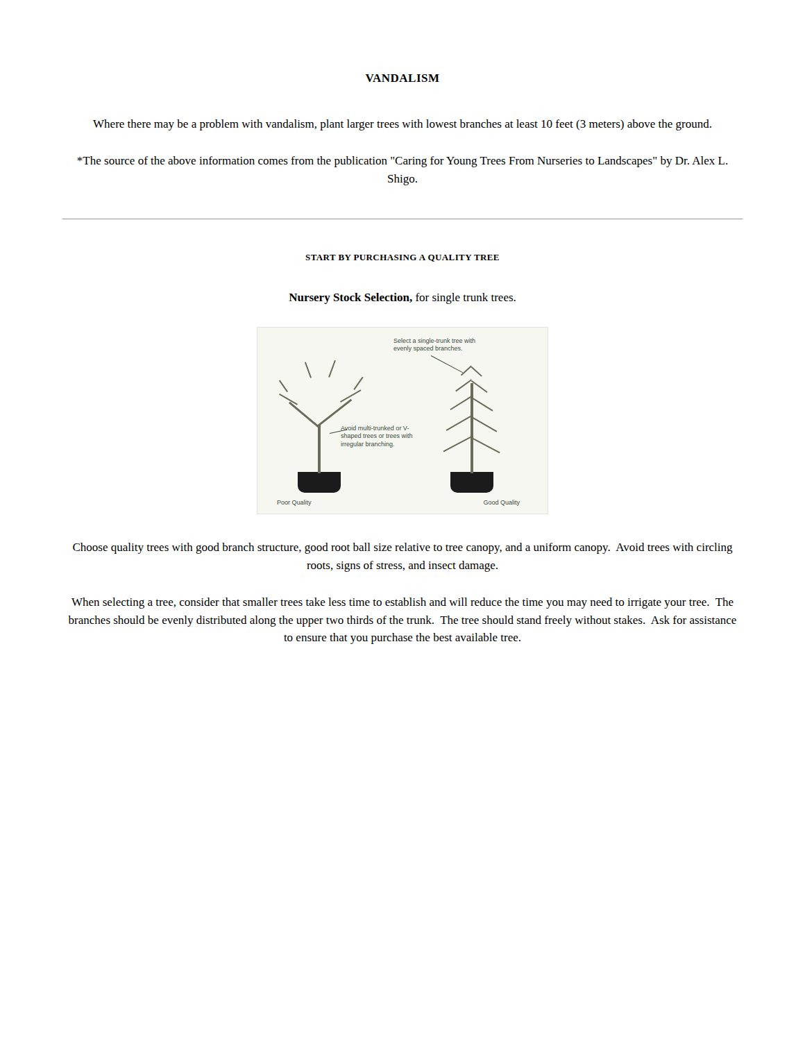VANDALISM
Where there may be a problem with vandalism, plant larger trees with lowest branches at least 10 feet (3 meters) above the ground.
*The source of the above information comes from the publication "Caring for Young Trees From Nurseries to Landscapes" by Dr. Alex L. Shigo.
START BY PURCHASING A QUALITY TREE
Nursery Stock Selection, for single trunk trees.
Select a single-trunk tree with evenly spaced branches. Avoid multi-trunked or V-shaped trees or trees with irregular branching. Poor Quality Good Quality
Choose quality trees with good branch structure, good root ball size relative to tree canopy, and a uniform canopy. Avoid trees with circling roots, signs of stress, and insect damage.
When selecting a tree, consider that smaller trees take less time to establish and will reduce the time you may need to irrigate your tree. The branches should be evenly distributed along the upper two thirds of the trunk. The tree should stand freely without stakes. Ask for assistance to ensure that you purchase the best available tree.